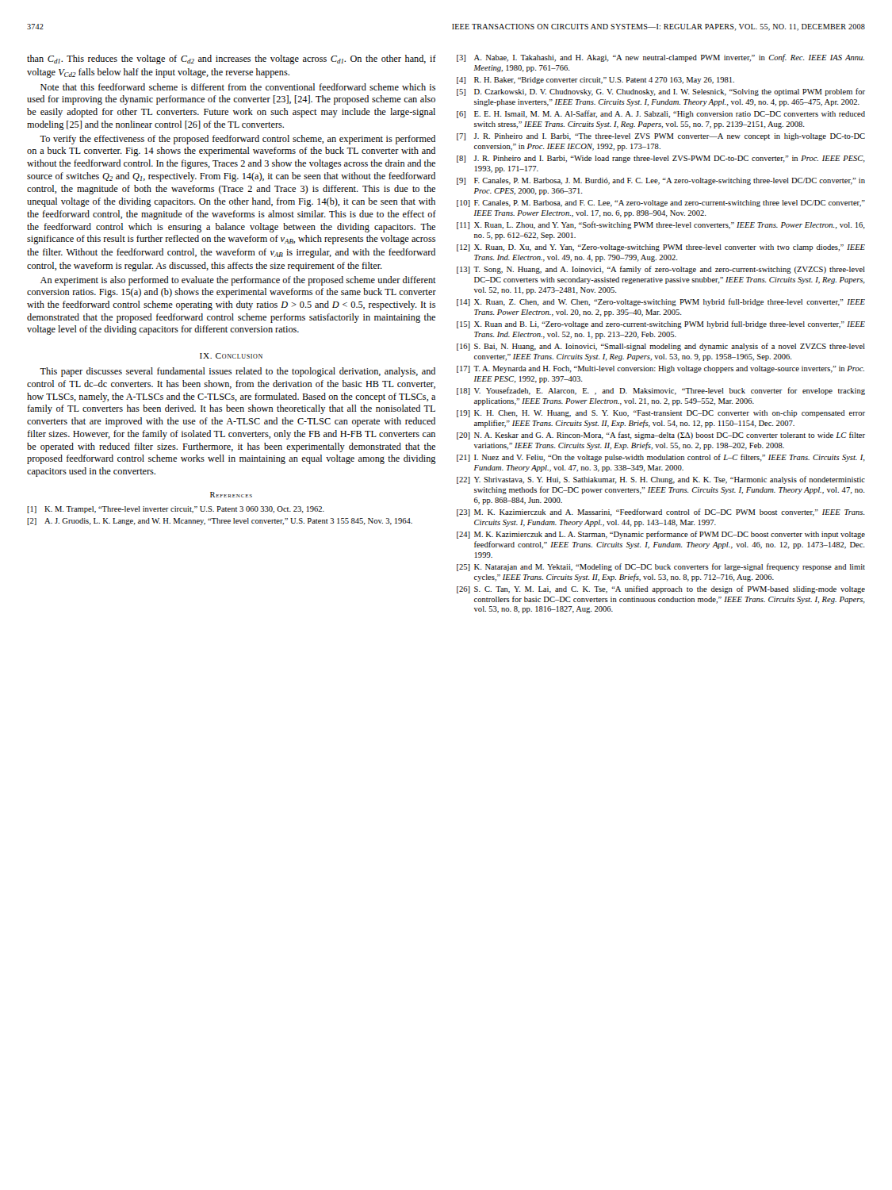3742 IEEE Transactions on Circuits and Systems—I: Regular Papers, Vol. 55, No. 11, December 2008
than Cd1. This reduces the voltage of Cd2 and increases the voltage across Cd1. On the other hand, if voltage VCd2 falls below half the input voltage, the reverse happens.
Note that this feedforward scheme is different from the conventional feedforward scheme which is used for improving the dynamic performance of the converter [23], [24]. The proposed scheme can also be easily adopted for other TL converters. Future work on such aspect may include the large-signal modeling [25] and the nonlinear control [26] of the TL converters.
To verify the effectiveness of the proposed feedforward control scheme, an experiment is performed on a buck TL converter. Fig. 14 shows the experimental waveforms of the buck TL converter with and without the feedforward control. In the figures, Traces 2 and 3 show the voltages across the drain and the source of switches Q2 and Q1, respectively. From Fig. 14(a), it can be seen that without the feedforward control, the magnitude of both the waveforms (Trace 2 and Trace 3) is different. This is due to the unequal voltage of the dividing capacitors. On the other hand, from Fig. 14(b), it can be seen that with the feedforward control, the magnitude of the waveforms is almost similar. This is due to the effect of the feedforward control which is ensuring a balance voltage between the dividing capacitors. The significance of this result is further reflected on the waveform of vAB, which represents the voltage across the filter. Without the feedforward control, the waveform of vAB is irregular, and with the feedforward control, the waveform is regular. As discussed, this affects the size requirement of the filter.
An experiment is also performed to evaluate the performance of the proposed scheme under different conversion ratios. Figs. 15(a) and (b) shows the experimental waveforms of the same buck TL converter with the feedforward control scheme operating with duty ratios D > 0.5 and D < 0.5, respectively. It is demonstrated that the proposed feedforward control scheme performs satisfactorily in maintaining the voltage level of the dividing capacitors for different conversion ratios.
IX. Conclusion
This paper discusses several fundamental issues related to the topological derivation, analysis, and control of TL dc–dc converters. It has been shown, from the derivation of the basic HB TL converter, how TLSCs, namely, the A-TLSCs and the C-TLSCs, are formulated. Based on the concept of TLSCs, a family of TL converters has been derived. It has been shown theoretically that all the nonisolated TL converters that are improved with the use of the A-TLSC and the C-TLSC can operate with reduced filter sizes. However, for the family of isolated TL converters, only the FB and H-FB TL converters can be operated with reduced filter sizes. Furthermore, it has been experimentally demonstrated that the proposed feedforward control scheme works well in maintaining an equal voltage among the dividing capacitors used in the converters.
References
[1] K. M. Trampel, “Three-level inverter circuit,” U.S. Patent 3 060 330, Oct. 23, 1962.
[2] A. J. Gruodis, L. K. Lange, and W. H. Mcanney, “Three level converter,” U.S. Patent 3 155 845, Nov. 3, 1964.
[3] A. Nabae, I. Takahashi, and H. Akagi, “A new neutral-clamped PWM inverter,” in Conf. Rec. IEEE IAS Annu. Meeting, 1980, pp. 761–766.
[4] R. H. Baker, “Bridge converter circuit,” U.S. Patent 4 270 163, May 26, 1981.
[5] D. Czarkowski, D. V. Chudnovsky, G. V. Chudnosky, and I. W. Selesnick, “Solving the optimal PWM problem for single-phase inverters,” IEEE Trans. Circuits Syst. I, Fundam. Theory Appl., vol. 49, no. 4, pp. 465–475, Apr. 2002.
[6] E. E. H. Ismail, M. M. A. Al-Saffar, and A. A. J. Sabzali, “High conversion ratio DC–DC converters with reduced switch stress,” IEEE Trans. Circuits Syst. I, Reg. Papers, vol. 55, no. 7, pp. 2139–2151, Aug. 2008.
[7] J. R. Pinheiro and I. Barbi, “The three-level ZVS PWM converter—A new concept in high-voltage DC-to-DC conversion,” in Proc. IEEE IECON, 1992, pp. 173–178.
[8] J. R. Pinheiro and I. Barbi, “Wide load range three-level ZVS-PWM DC-to-DC converter,” in Proc. IEEE PESC, 1993, pp. 171–177.
[9] F. Canales, P. M. Barbosa, J. M. Burdió, and F. C. Lee, “A zero-voltage-switching three-level DC/DC converter,” in Proc. CPES, 2000, pp. 366–371.
[10] F. Canales, P. M. Barbosa, and F. C. Lee, “A zero-voltage and zero-current-switching three level DC/DC converter,” IEEE Trans. Power Electron., vol. 17, no. 6, pp. 898–904, Nov. 2002.
[11] X. Ruan, L. Zhou, and Y. Yan, “Soft-switching PWM three-level converters,” IEEE Trans. Power Electron., vol. 16, no. 5, pp. 612–622, Sep. 2001.
[12] X. Ruan, D. Xu, and Y. Yan, “Zero-voltage-switching PWM three-level converter with two clamp diodes,” IEEE Trans. Ind. Electron., vol. 49, no. 4, pp. 790–799, Aug. 2002.
[13] T. Song, N. Huang, and A. Ioinovici, “A family of zero-voltage and zero-current-switching (ZVZCS) three-level DC–DC converters with secondary-assisted regenerative passive snubber,” IEEE Trans. Circuits Syst. I, Reg. Papers, vol. 52, no. 11, pp. 2473–2481, Nov. 2005.
[14] X. Ruan, Z. Chen, and W. Chen, “Zero-voltage-switching PWM hybrid full-bridge three-level converter,” IEEE Trans. Power Electron., vol. 20, no. 2, pp. 395–40, Mar. 2005.
[15] X. Ruan and B. Li, “Zero-voltage and zero-current-switching PWM hybrid full-bridge three-level converter,” IEEE Trans. Ind. Electron., vol. 52, no. 1, pp. 213–220, Feb. 2005.
[16] S. Bai, N. Huang, and A. Ioinovici, “Small-signal modeling and dynamic analysis of a novel ZVZCS three-level converter,” IEEE Trans. Circuits Syst. I, Reg. Papers, vol. 53, no. 9, pp. 1958–1965, Sep. 2006.
[17] T. A. Meynarda and H. Foch, “Multi-level conversion: High voltage choppers and voltage-source inverters,” in Proc. IEEE PESC, 1992, pp. 397–403.
[18] V. Yousefzadeh, E. Alarcon, E. , and D. Maksimovic, “Three-level buck converter for envelope tracking applications,” IEEE Trans. Power Electron., vol. 21, no. 2, pp. 549–552, Mar. 2006.
[19] K. H. Chen, H. W. Huang, and S. Y. Kuo, “Fast-transient DC–DC converter with on-chip compensated error amplifier,” IEEE Trans. Circuits Syst. II, Exp. Briefs, vol. 54, no. 12, pp. 1150–1154, Dec. 2007.
[20] N. A. Keskar and G. A. Rincon-Mora, “A fast, sigma–delta (ΣΔ) boost DC–DC converter tolerant to wide LC filter variations,” IEEE Trans. Circuits Syst. II, Exp. Briefs, vol. 55, no. 2, pp. 198–202, Feb. 2008.
[21] I. Nuez and V. Feliu, “On the voltage pulse-width modulation control of L–C filters,” IEEE Trans. Circuits Syst. I, Fundam. Theory Appl., vol. 47, no. 3, pp. 338–349, Mar. 2000.
[22] Y. Shrivastava, S. Y. Hui, S. Sathiakumar, H. S. H. Chung, and K. K. Tse, “Harmonic analysis of nondeterministic switching methods for DC–DC power converters,” IEEE Trans. Circuits Syst. I, Fundam. Theory Appl., vol. 47, no. 6, pp. 868–884, Jun. 2000.
[23] M. K. Kazimierczuk and A. Massarini, “Feedforward control of DC–DC PWM boost converter,” IEEE Trans. Circuits Syst. I, Fundam. Theory Appl., vol. 44, pp. 143–148, Mar. 1997.
[24] M. K. Kazimierczuk and L. A. Starman, “Dynamic performance of PWM DC–DC boost converter with input voltage feedforward control,” IEEE Trans. Circuits Syst. I, Fundam. Theory Appl., vol. 46, no. 12, pp. 1473–1482, Dec. 1999.
[25] K. Natarajan and M. Yektaii, “Modeling of DC–DC buck converters for large-signal frequency response and limit cycles,” IEEE Trans. Circuits Syst. II, Exp. Briefs, vol. 53, no. 8, pp. 712–716, Aug. 2006.
[26] S. C. Tan, Y. M. Lai, and C. K. Tse, “A unified approach to the design of PWM-based sliding-mode voltage controllers for basic DC–DC converters in continuous conduction mode,” IEEE Trans. Circuits Syst. I, Reg. Papers, vol. 53, no. 8, pp. 1816–1827, Aug. 2006.